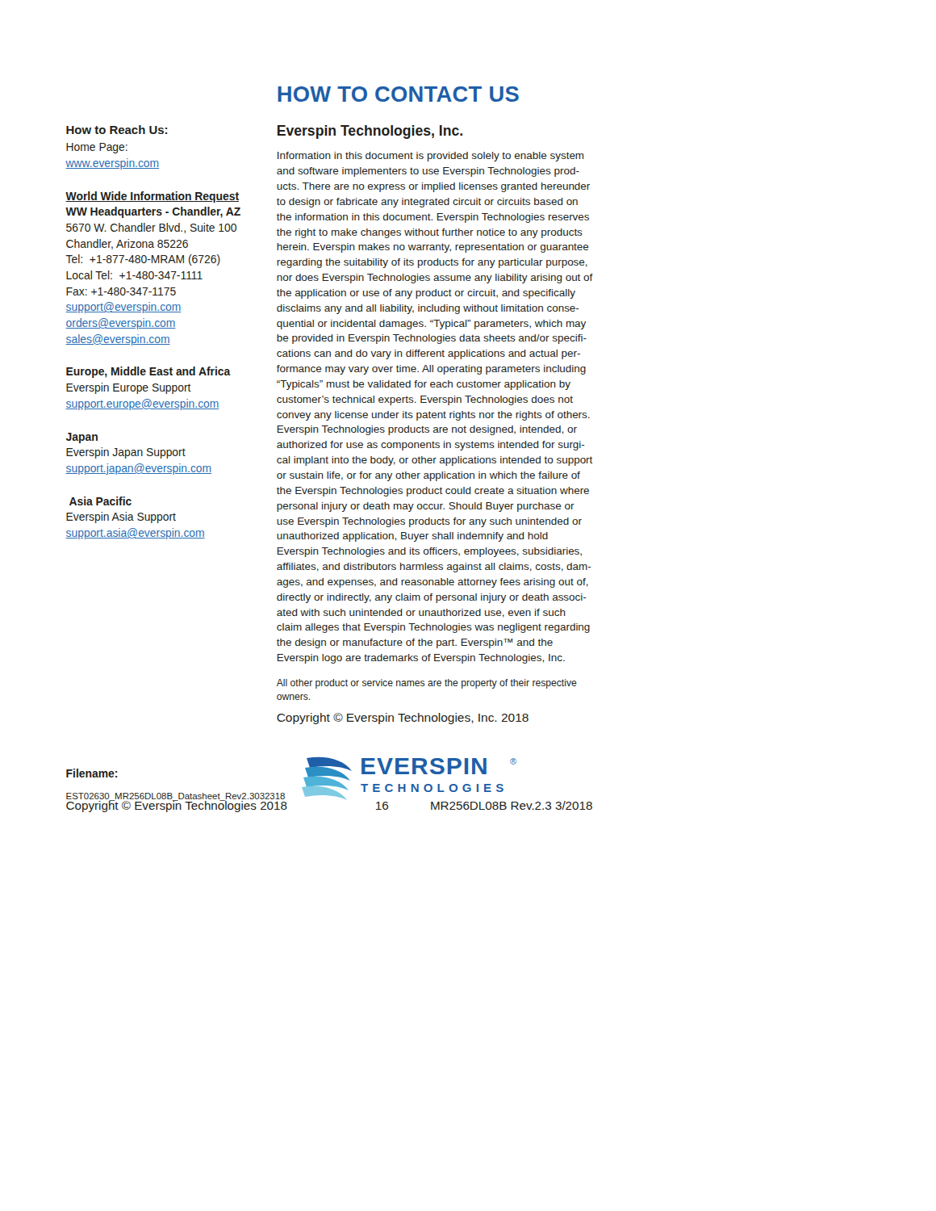HOW TO CONTACT US
How to Reach Us:
Home Page:
www.everspin.com
World Wide Information Request
WW Headquarters - Chandler, AZ
5670 W. Chandler Blvd., Suite 100
Chandler, Arizona 85226
Tel: +1-877-480-MRAM (6726)
Local Tel: +1-480-347-1111
Fax: +1-480-347-1175
support@everspin.com
orders@everspin.com
sales@everspin.com
Europe, Middle East and Africa
Everspin Europe Support
support.europe@everspin.com
Japan
Everspin Japan Support
support.japan@everspin.com
Asia Pacific
Everspin Asia Support
support.asia@everspin.com
Everspin Technologies, Inc.
Information in this document is provided solely to enable system and software implementers to use Everspin Technologies products. There are no express or implied licenses granted hereunder to design or fabricate any integrated circuit or circuits based on the information in this document. Everspin Technologies reserves the right to make changes without further notice to any products herein. Everspin makes no warranty, representation or guarantee regarding the suitability of its products for any particular purpose, nor does Everspin Technologies assume any liability arising out of the application or use of any product or circuit, and specifically disclaims any and all liability, including without limitation consequential or incidental damages. “Typical” parameters, which may be provided in Everspin Technologies data sheets and/or specifications can and do vary in different applications and actual performance may vary over time. All operating parameters including “Typicals” must be validated for each customer application by customer’s technical experts. Everspin Technologies does not convey any license under its patent rights nor the rights of others. Everspin Technologies products are not designed, intended, or authorized for use as components in systems intended for surgical implant into the body, or other applications intended to support or sustain life, or for any other application in which the failure of the Everspin Technologies product could create a situation where personal injury or death may occur. Should Buyer purchase or use Everspin Technologies products for any such unintended or unauthorized application, Buyer shall indemnify and hold Everspin Technologies and its officers, employees, subsidiaries, affiliates, and distributors harmless against all claims, costs, damages, and expenses, and reasonable attorney fees arising out of, directly or indirectly, any claim of personal injury or death associated with such unintended or unauthorized use, even if such claim alleges that Everspin Technologies was negligent regarding the design or manufacture of the part. Everspin™ and the Everspin logo are trademarks of Everspin Technologies, Inc.
All other product or service names are the property of their respective owners.
Copyright © Everspin Technologies, Inc. 2018
Filename:
EST02630_MR256DL08B_Datasheet_Rev2.3032318
EVERSPIN ® TECHNOLOGIES
Copyright © Everspin Technologies 2018
16
MR256DL08B Rev.2.3 3/2018